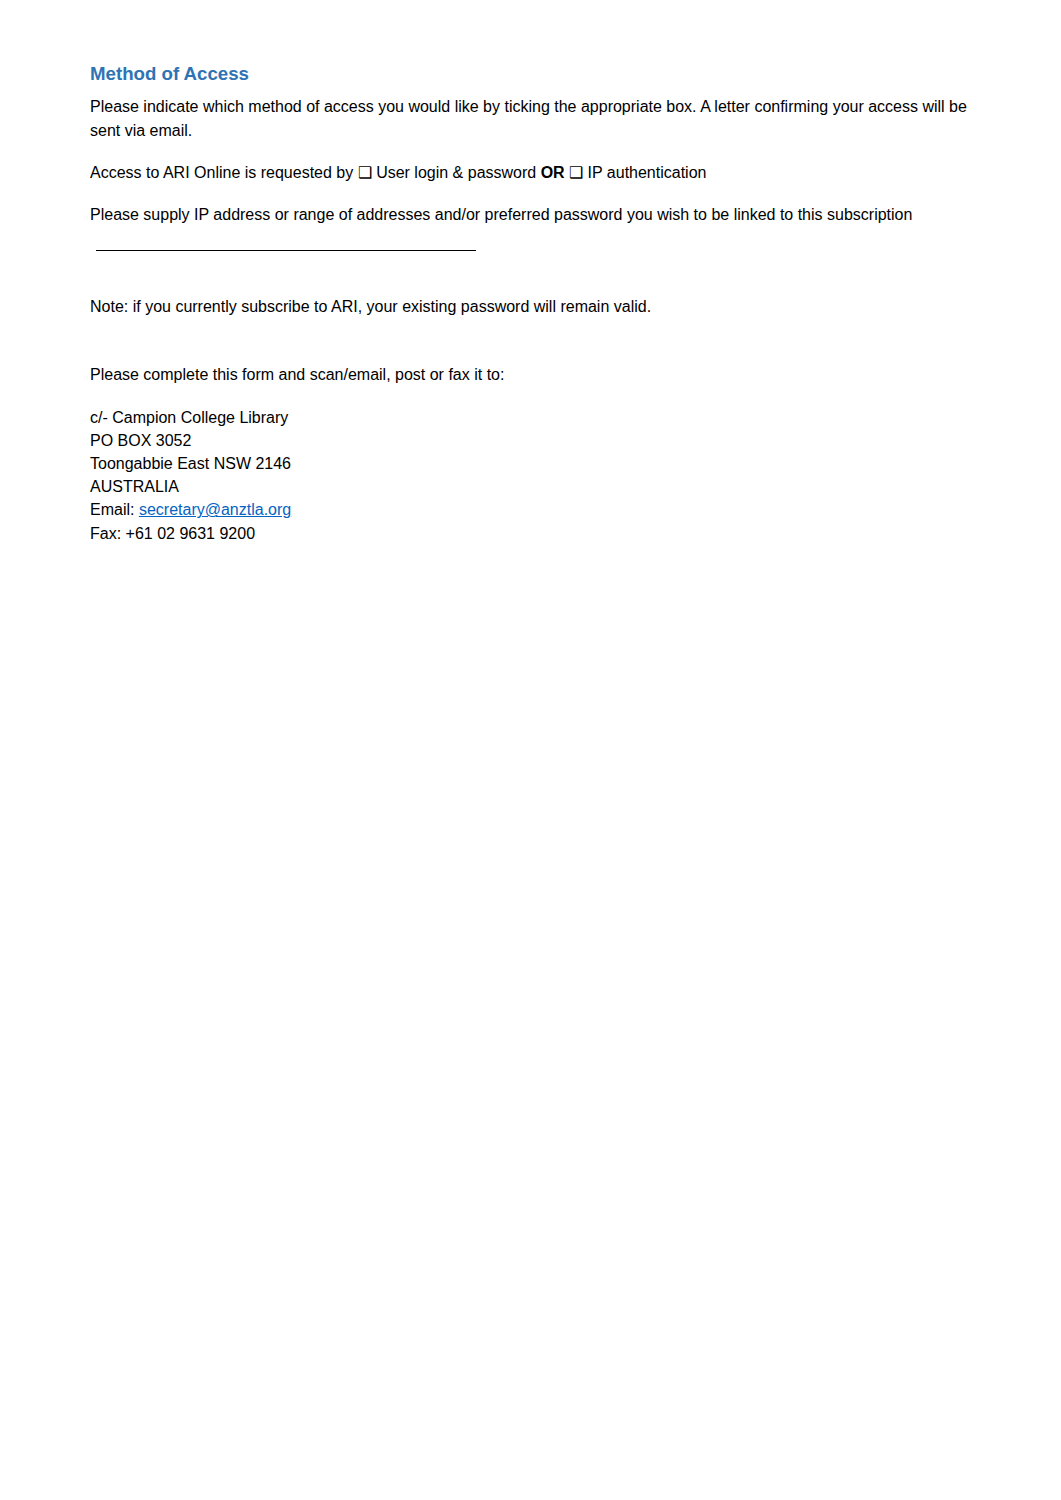Method of Access
Please indicate which method of access you would like by ticking the appropriate box. A letter confirming your access will be sent via email.
Access to ARI Online is requested by ❑ User login & password OR ❑ IP authentication
Please supply IP address or range of addresses and/or preferred password you wish to be linked to this subscription
Note: if you currently subscribe to ARI, your existing password will remain valid.
Please complete this form and scan/email, post or fax it to:
c/- Campion College Library
PO BOX 3052
Toongabbie East NSW 2146
AUSTRALIA
Email: secretary@anztla.org
Fax: +61 02 9631 9200